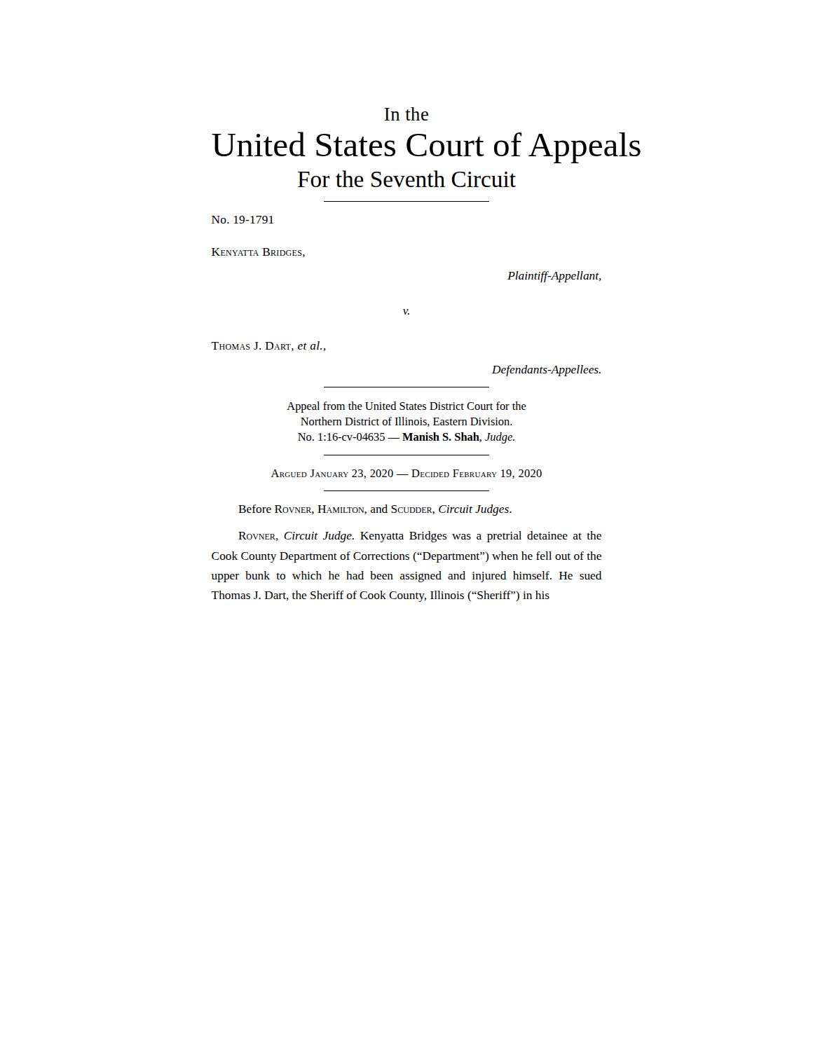In the
United States Court of Appeals
For the Seventh Circuit
No. 19-1791
Kenyatta Bridges,
Plaintiff-Appellant,
v.
Thomas J. Dart, et al.,
Defendants-Appellees.
Appeal from the United States District Court for the
Northern District of Illinois, Eastern Division.
No. 1:16-cv-04635 — Manish S. Shah, Judge.
Argued January 23, 2020 — Decided February 19, 2020
Before Rovner, Hamilton, and Scudder, Circuit Judges.
Rovner, Circuit Judge. Kenyatta Bridges was a pretrial detainee at the Cook County Department of Corrections (“Department”) when he fell out of the upper bunk to which he had been assigned and injured himself. He sued Thomas J. Dart, the Sheriff of Cook County, Illinois (“Sheriff”) in his